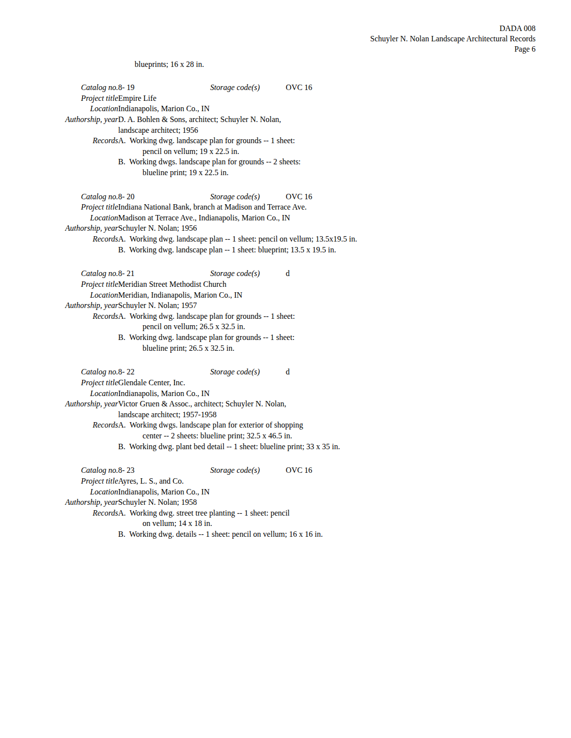DADA 008
Schuyler N. Nolan Landscape Architectural Records
Page 6
blueprints; 16 x 28 in.
| Catalog no. | 8- 19 Storage code(s) OVC 16 |
| Project title | Empire Life |
| Location | Indianapolis, Marion Co., IN |
| Authorship, year | D. A. Bohlen & Sons, architect; Schuyler N. Nolan, landscape architect; 1956 |
| Records | A. Working dwg. landscape plan for grounds -- 1 sheet: pencil on vellum; 19 x 22.5 in. B. Working dwgs. landscape plan for grounds -- 2 sheets: blueline print; 19 x 22.5 in. |
| Catalog no. | 8- 20 Storage code(s) OVC 16 |
| Project title | Indiana National Bank, branch at Madison and Terrace Ave. |
| Location | Madison at Terrace Ave., Indianapolis, Marion Co., IN |
| Authorship, year | Schuyler N. Nolan; 1956 |
| Records | A. Working dwg. landscape plan -- 1 sheet: pencil on vellum; 13.5x19.5 in. B. Working dwg. landscape plan -- 1 sheet: blueprint; 13.5 x 19.5 in. |
| Catalog no. | 8- 21 Storage code(s) d |
| Project title | Meridian Street Methodist Church |
| Location | Meridian, Indianapolis, Marion Co., IN |
| Authorship, year | Schuyler N. Nolan; 1957 |
| Records | A. Working dwg. landscape plan for grounds -- 1 sheet: pencil on vellum; 26.5 x 32.5 in. B. Working dwg. landscape plan for grounds -- 1 sheet: blueline print; 26.5 x 32.5 in. |
| Catalog no. | 8- 22 Storage code(s) d |
| Project title | Glendale Center, Inc. |
| Location | Indianapolis, Marion Co., IN |
| Authorship, year | Victor Gruen & Assoc., architect; Schuyler N. Nolan, landscape architect; 1957-1958 |
| Records | A. Working dwgs. landscape plan for exterior of shopping center -- 2 sheets: blueline print; 32.5 x 46.5 in. B. Working dwg. plant bed detail -- 1 sheet: blueline print; 33 x 35 in. |
| Catalog no. | 8- 23 Storage code(s) OVC 16 |
| Project title | Ayres, L. S., and Co. |
| Location | Indianapolis, Marion Co., IN |
| Authorship, year | Schuyler N. Nolan; 1958 |
| Records | A. Working dwg. street tree planting -- 1 sheet: pencil on vellum; 14 x 18 in. B. Working dwg. details -- 1 sheet: pencil on vellum; 16 x 16 in. |